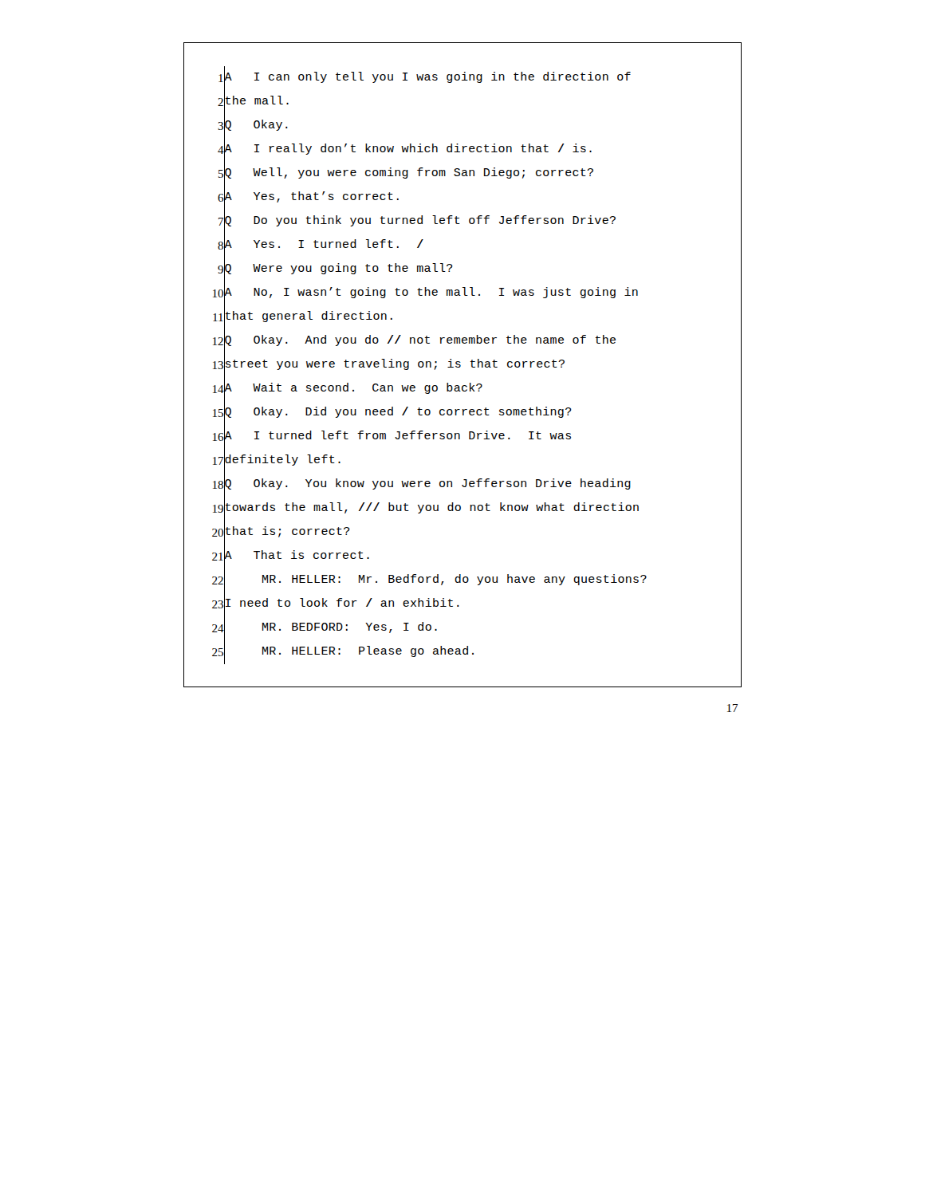| 1 2 3 4 5 6 7 8 9 10 11 12 13 14 15 16 17 18 19 20 21 22 23 24 25 | A I can only tell you I was going in the direction of the mall. Q Okay. A I really don’t know which direction that / is. Q Well, you were coming from San Diego; correct? A Yes, that’s correct. Q Do you think you turned left off Jefferson Drive? A Yes. I turned left. / Q Were you going to the mall? A No, I wasn’t going to the mall. I was just going in that general direction. Q Okay. And you do // not remember the name of the street you were traveling on; is that correct? A Wait a second. Can we go back? Q Okay. Did you need / to correct something? A I turned left from Jefferson Drive. It was definitely left. Q Okay. You know you were on Jefferson Drive heading towards the mall, /// but you do not know what direction that is; correct? A That is correct. MR. HELLER: Mr. Bedford, do you have any questions? I need to look for / an exhibit. MR. BEDFORD: Yes, I do. MR. HELLER: Please go ahead. |
17